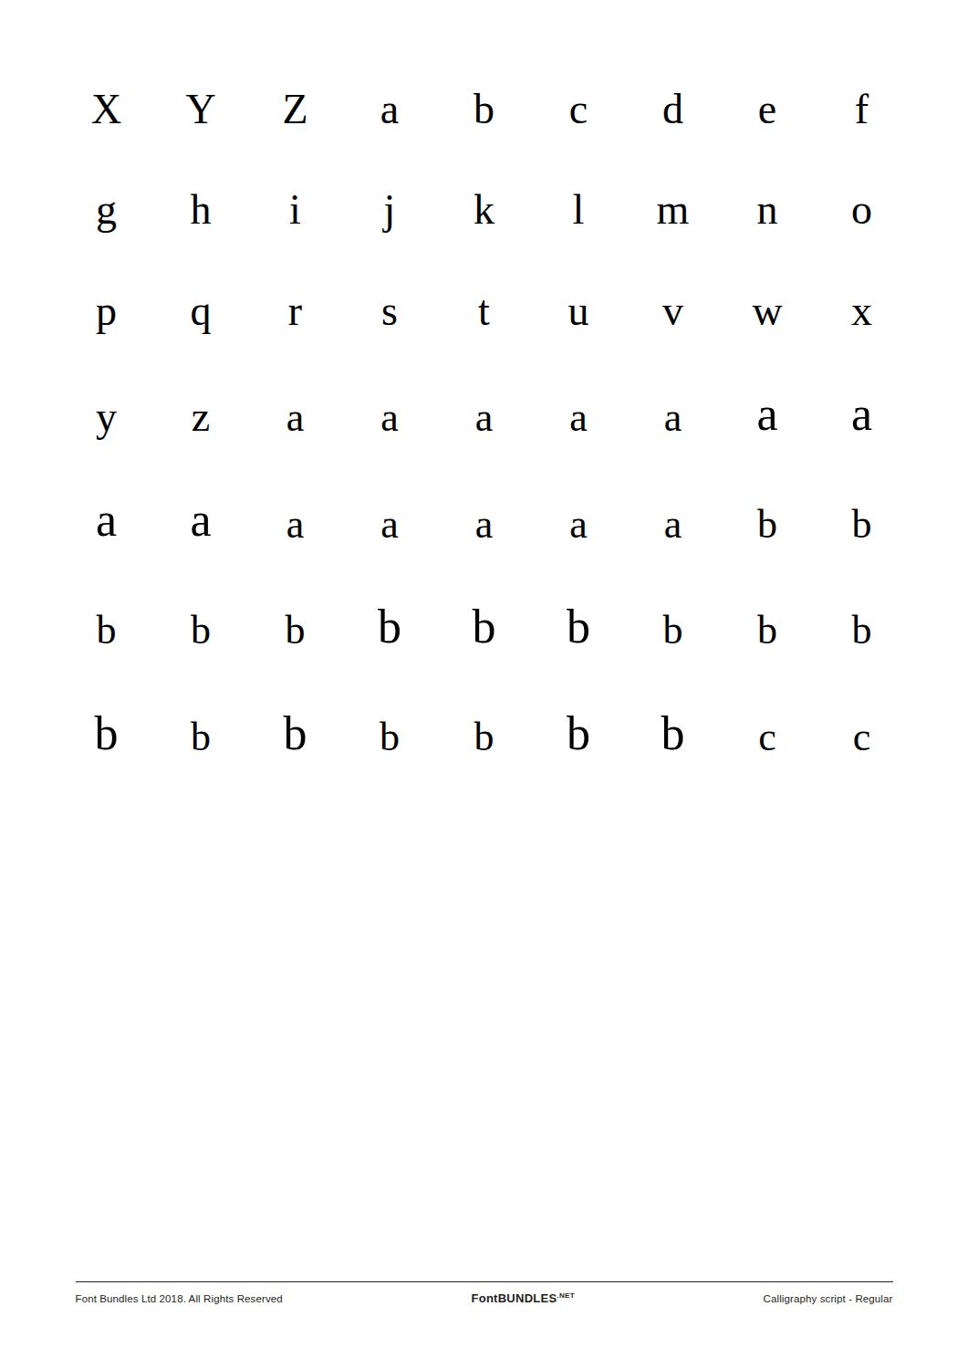X Y Z a b c d e f
g h i j k l m n o
p q r s t u v w x
y z a a a a a a a
a a a a a a a b b
b b b b b b b b b
b b b b b b b c c
Font Bundles Ltd 2018. All Rights Reserved
FontBUNDLES.NET
Calligraphy script - Regular